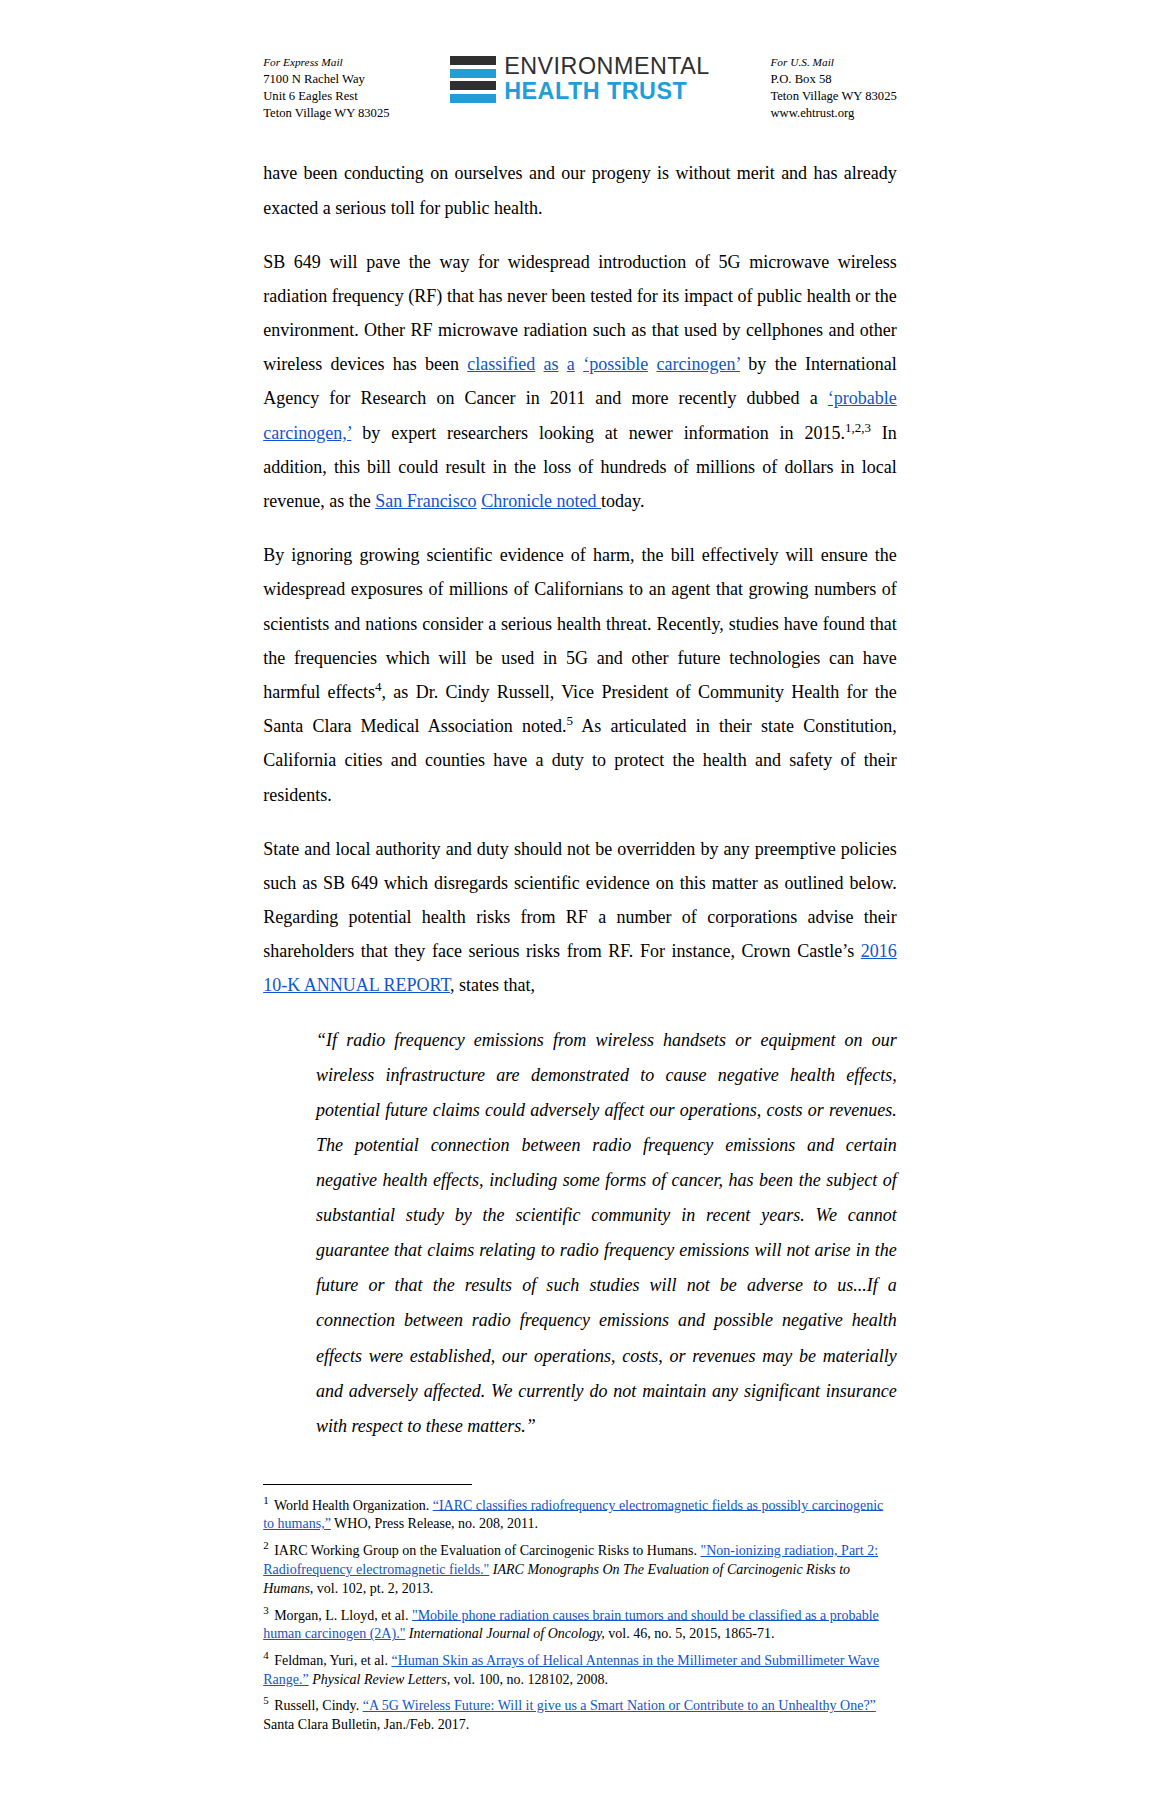For Express Mail 7100 N Rachel Way
Unit 6 Eagles Rest
Teton Village WY 83025
ENVIRONMENTAL HEALTH TRUST
For U.S. Mail P.O. Box 58
Teton Village WY 83025
www.ehtrust.org
have been conducting on ourselves and our progeny is without merit and has already exacted a serious toll for public health.
SB 649 will pave the way for widespread introduction of 5G microwave wireless radiation frequency (RF) that has never been tested for its impact of public health or the environment. Other RF microwave radiation such as that used by cellphones and other wireless devices has been classified as a ‘possible carcinogen’ by the International Agency for Research on Cancer in 2011 and more recently dubbed a ‘probable carcinogen,’ by expert researchers looking at newer information in 2015.1,2,3 In addition, this bill could result in the loss of hundreds of millions of dollars in local revenue, as the San Francisco Chronicle noted today.
By ignoring growing scientific evidence of harm, the bill effectively will ensure the widespread exposures of millions of Californians to an agent that growing numbers of scientists and nations consider a serious health threat. Recently, studies have found that the frequencies which will be used in 5G and other future technologies can have harmful effects4, as Dr. Cindy Russell, Vice President of Community Health for the Santa Clara Medical Association noted.5 As articulated in their state Constitution, California cities and counties have a duty to protect the health and safety of their residents.
State and local authority and duty should not be overridden by any preemptive policies such as SB 649 which disregards scientific evidence on this matter as outlined below. Regarding potential health risks from RF a number of corporations advise their shareholders that they face serious risks from RF. For instance, Crown Castle’s 2016 10-K ANNUAL REPORT, states that,
“If radio frequency emissions from wireless handsets or equipment on our wireless infrastructure are demonstrated to cause negative health effects, potential future claims could adversely affect our operations, costs or revenues. The potential connection between radio frequency emissions and certain negative health effects, including some forms of cancer, has been the subject of substantial study by the scientific community in recent years. We cannot guarantee that claims relating to radio frequency emissions will not arise in the future or that the results of such studies will not be adverse to us...If a connection between radio frequency emissions and possible negative health effects were established, our operations, costs, or revenues may be materially and adversely affected. We currently do not maintain any significant insurance with respect to these matters.”
1 World Health Organization. “IARC classifies radiofrequency electromagnetic fields as possibly carcinogenic to humans,” WHO, Press Release, no. 208, 2011.
2 IARC Working Group on the Evaluation of Carcinogenic Risks to Humans. "Non-ionizing radiation, Part 2: Radiofrequency electromagnetic fields." IARC Monographs On The Evaluation of Carcinogenic Risks to Humans, vol. 102, pt. 2, 2013.
3 Morgan, L. Lloyd, et al. "Mobile phone radiation causes brain tumors and should be classified as a probable human carcinogen (2A)." International Journal of Oncology, vol. 46, no. 5, 2015, 1865-71.
4 Feldman, Yuri, et al. “Human Skin as Arrays of Helical Antennas in the Millimeter and Submillimeter Wave Range.” Physical Review Letters, vol. 100, no. 128102, 2008.
5 Russell, Cindy. “A 5G Wireless Future: Will it give us a Smart Nation or Contribute to an Unhealthy One?” Santa Clara Bulletin, Jan./Feb. 2017.